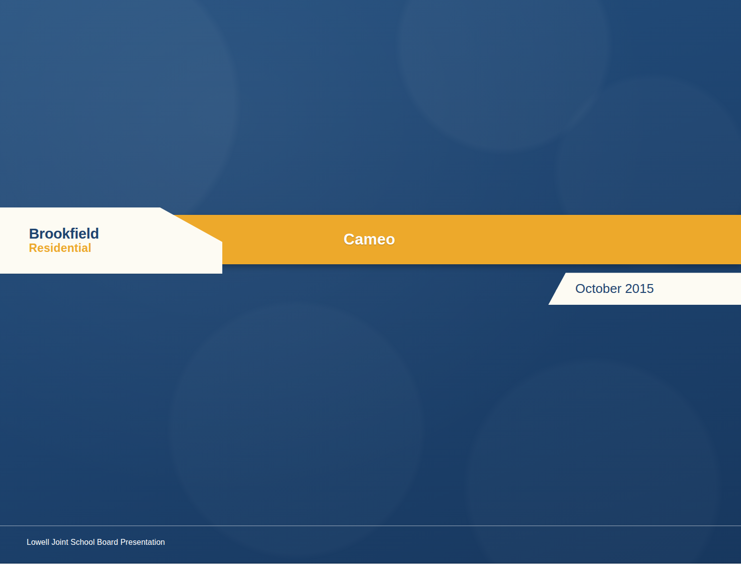Cameo
Brookfield Residential
October 2015
Lowell Joint School Board Presentation